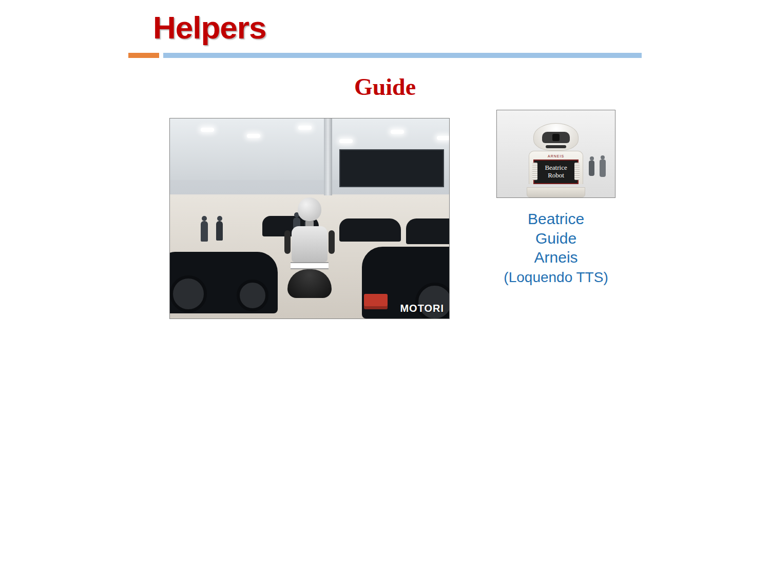Helpers
Guide
MOTORI
ARNEIS
Beatrice Robot
Beatrice
Guide
Arneis
(Loquendo TTS)